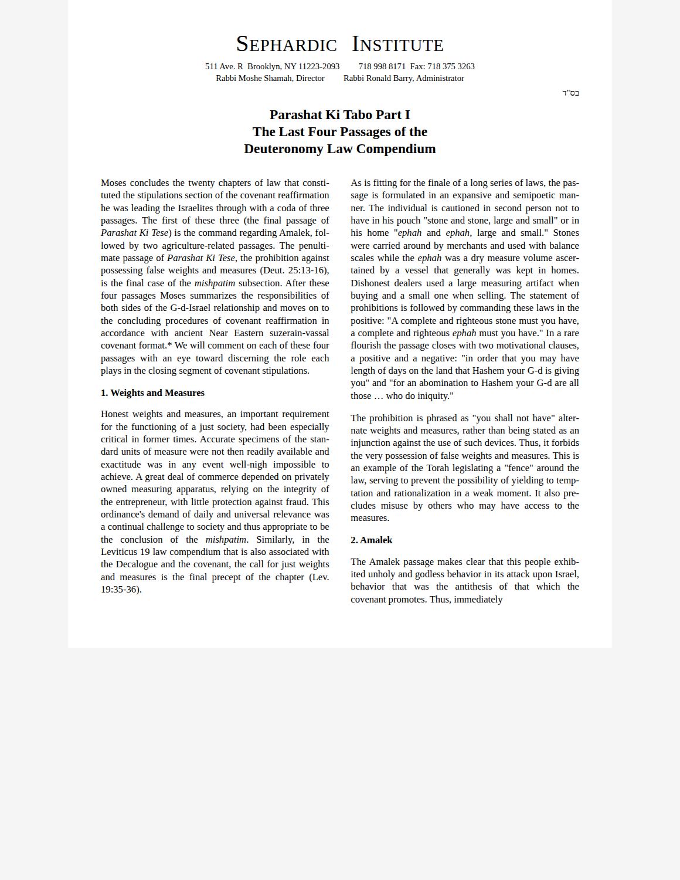SEPHARDIC INSTITUTE
511 Ave. R Brooklyn, NY 11223-2093 718 998 8171 Fax: 718 375 3263
Rabbi Moshe Shamah, Director Rabbi Ronald Barry, Administrator
בס"ד
Parashat Ki Tabo Part I The Last Four Passages of the Deuteronomy Law Compendium
Moses concludes the twenty chapters of law that constituted the stipulations section of the covenant reaffirmation he was leading the Israelites through with a coda of three passages. The first of these three (the final passage of Parashat Ki Tese) is the command regarding Amalek, followed by two agriculture-related passages. The penultimate passage of Parashat Ki Tese, the prohibition against possessing false weights and measures (Deut. 25:13-16), is the final case of the mishpatim subsection. After these four passages Moses summarizes the responsibilities of both sides of the G-d-Israel relationship and moves on to the concluding procedures of covenant reaffirmation in accordance with ancient Near Eastern suzerain-vassal covenant format.* We will comment on each of these four passages with an eye toward discerning the role each plays in the closing segment of covenant stipulations.
1. Weights and Measures
Honest weights and measures, an important requirement for the functioning of a just society, had been especially critical in former times. Accurate specimens of the standard units of measure were not then readily available and exactitude was in any event well-nigh impossible to achieve. A great deal of commerce depended on privately owned measuring apparatus, relying on the integrity of the entrepreneur, with little protection against fraud. This ordinance's demand of daily and universal relevance was a continual challenge to society and thus appropriate to be the conclusion of the mishpatim. Similarly, in the Leviticus 19 law compendium that is also associated with the Decalogue and the covenant, the call for just weights and measures is the final precept of the chapter (Lev. 19:35-36).
As is fitting for the finale of a long series of laws, the passage is formulated in an expansive and semipoetic manner. The individual is cautioned in second person not to have in his pouch "stone and stone, large and small" or in his home "ephah and ephah, large and small." Stones were carried around by merchants and used with balance scales while the ephah was a dry measure volume ascertained by a vessel that generally was kept in homes. Dishonest dealers used a large measuring artifact when buying and a small one when selling. The statement of prohibitions is followed by commanding these laws in the positive: "A complete and righteous stone must you have, a complete and righteous ephah must you have." In a rare flourish the passage closes with two motivational clauses, a positive and a negative: "in order that you may have length of days on the land that Hashem your G-d is giving you" and "for an abomination to Hashem your G-d are all those … who do iniquity."
The prohibition is phrased as "you shall not have" alternate weights and measures, rather than being stated as an injunction against the use of such devices. Thus, it forbids the very possession of false weights and measures. This is an example of the Torah legislating a "fence" around the law, serving to prevent the possibility of yielding to temptation and rationalization in a weak moment. It also precludes misuse by others who may have access to the measures.
2. Amalek
The Amalek passage makes clear that this people exhibited unholy and godless behavior in its attack upon Israel, behavior that was the antithesis of that which the covenant promotes. Thus, immediately